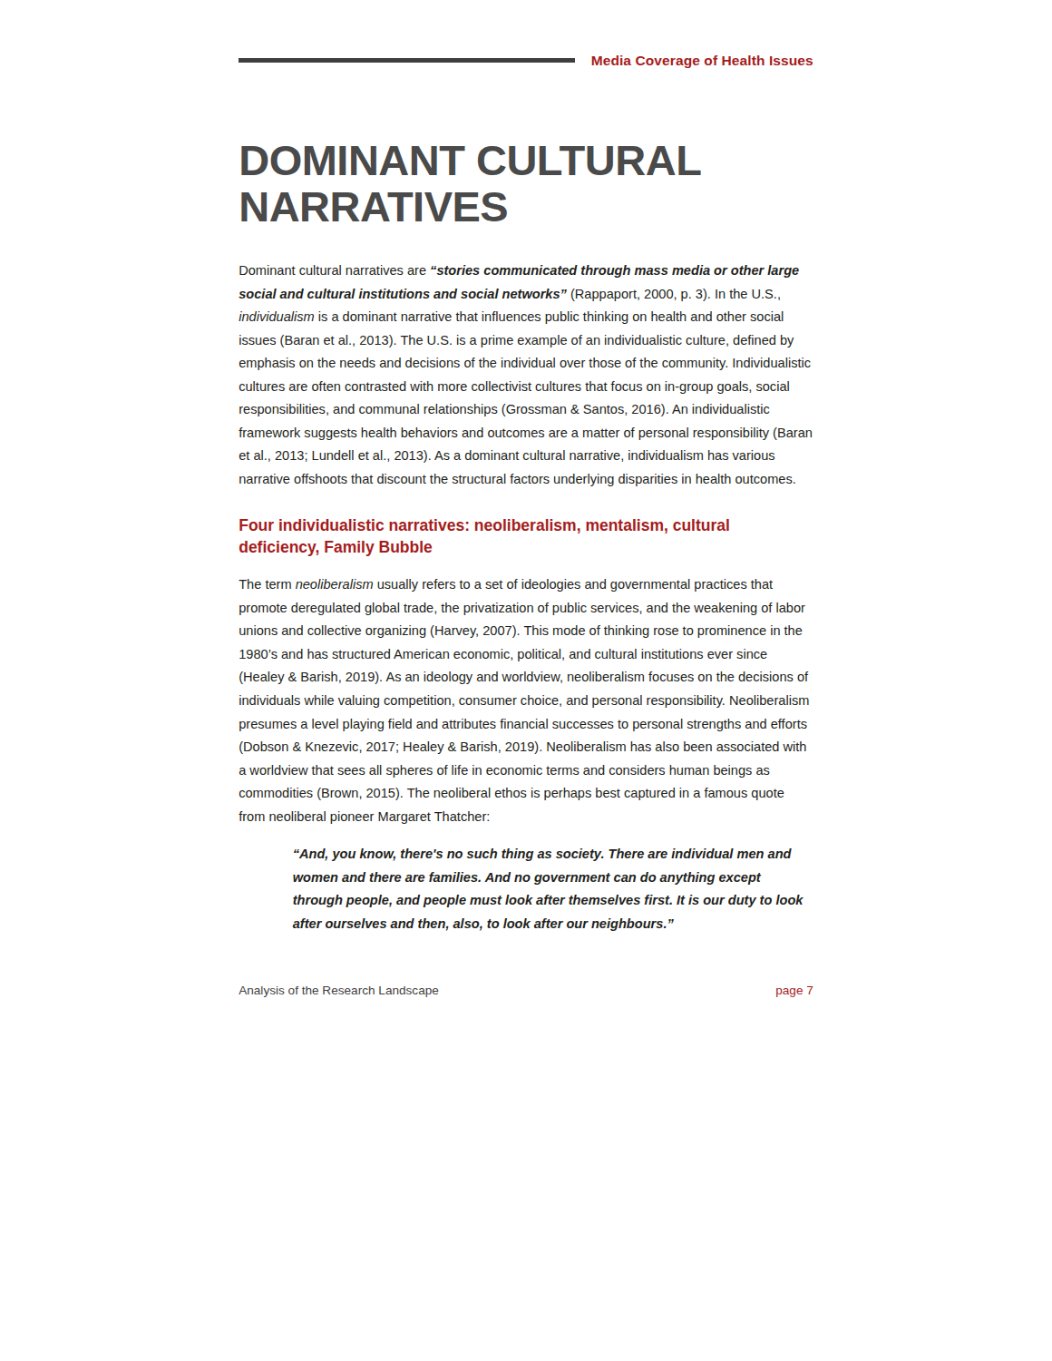Media Coverage of Health Issues
DOMINANT CULTURAL
NARRATIVES
Dominant cultural narratives are “stories communicated through mass media or other large social and cultural institutions and social networks” (Rappaport, 2000, p. 3). In the U.S., individualism is a dominant narrative that influences public thinking on health and other social issues (Baran et al., 2013). The U.S. is a prime example of an individualistic culture, defined by emphasis on the needs and decisions of the individual over those of the community. Individualistic cultures are often contrasted with more collectivist cultures that focus on in-group goals, social responsibilities, and communal relationships (Grossman & Santos, 2016). An individualistic framework suggests health behaviors and outcomes are a matter of personal responsibility (Baran et al., 2013; Lundell et al., 2013). As a dominant cultural narrative, individualism has various narrative offshoots that discount the structural factors underlying disparities in health outcomes.
Four individualistic narratives: neoliberalism, mentalism, cultural deficiency, Family Bubble
The term neoliberalism usually refers to a set of ideologies and governmental practices that promote deregulated global trade, the privatization of public services, and the weakening of labor unions and collective organizing (Harvey, 2007). This mode of thinking rose to prominence in the 1980’s and has structured American economic, political, and cultural institutions ever since (Healey & Barish, 2019). As an ideology and worldview, neoliberalism focuses on the decisions of individuals while valuing competition, consumer choice, and personal responsibility. Neoliberalism presumes a level playing field and attributes financial successes to personal strengths and efforts (Dobson & Knezevic, 2017; Healey & Barish, 2019). Neoliberalism has also been associated with a worldview that sees all spheres of life in economic terms and considers human beings as commodities (Brown, 2015). The neoliberal ethos is perhaps best captured in a famous quote from neoliberal pioneer Margaret Thatcher:
“And, you know, there's no such thing as society. There are individual men and women and there are families. And no government can do anything except through people, and people must look after themselves first. It is our duty to look after ourselves and then, also, to look after our neighbours.”
Analysis of the Research Landscape
page 7